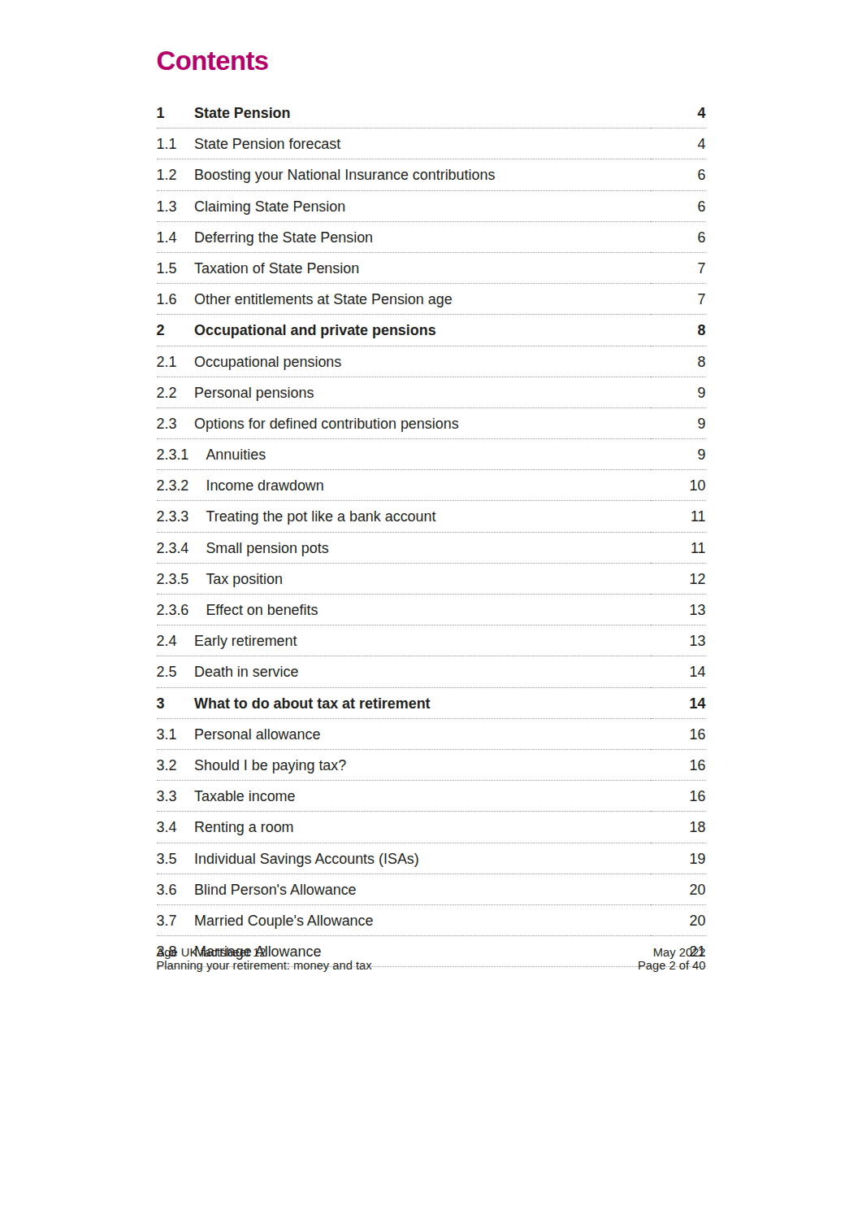Contents
| 1 State Pension | 4 |
| 1.1 State Pension forecast | 4 |
| 1.2 Boosting your National Insurance contributions | 6 |
| 1.3 Claiming State Pension | 6 |
| 1.4 Deferring the State Pension | 6 |
| 1.5 Taxation of State Pension | 7 |
| 1.6 Other entitlements at State Pension age | 7 |
| 2 Occupational and private pensions | 8 |
| 2.1 Occupational pensions | 8 |
| 2.2 Personal pensions | 9 |
| 2.3 Options for defined contribution pensions | 9 |
| 2.3.1 Annuities | 9 |
| 2.3.2 Income drawdown | 10 |
| 2.3.3 Treating the pot like a bank account | 11 |
| 2.3.4 Small pension pots | 11 |
| 2.3.5 Tax position | 12 |
| 2.3.6 Effect on benefits | 13 |
| 2.4 Early retirement | 13 |
| 2.5 Death in service | 14 |
| 3 What to do about tax at retirement | 14 |
| 3.1 Personal allowance | 16 |
| 3.2 Should I be paying tax? | 16 |
| 3.3 Taxable income | 16 |
| 3.4 Renting a room | 18 |
| 3.5 Individual Savings Accounts (ISAs) | 19 |
| 3.6 Blind Person's Allowance | 20 |
| 3.7 Married Couple's Allowance | 20 |
| 3.8 Marriage Allowance | 21 |
Age UK factsheet 12
May 2022
Planning your retirement: money and tax
Page 2 of 40